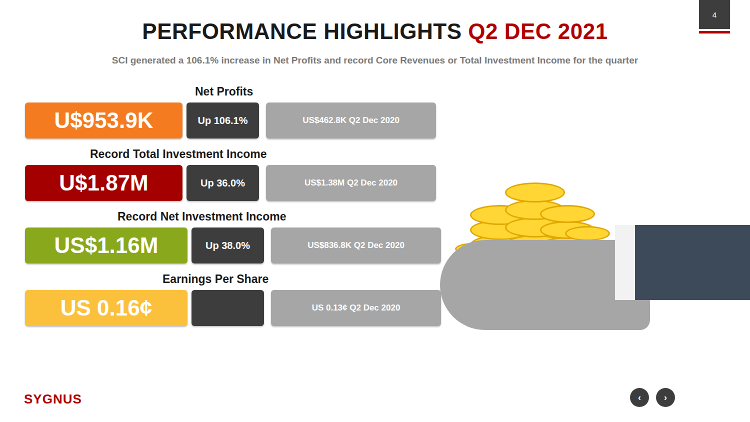4
PERFORMANCE HIGHLIGHTS Q2 DEC 2021
SCI generated a 106.1% increase in Net Profits and record Core Revenues or Total Investment Income for the quarter
Net Profits
U$953.9K
Up 106.1%
US$462.8K Q2 Dec 2020
Record Total Investment Income
U$1.87M
Up 36.0%
US$1.38M Q2 Dec 2020
Record Net Investment Income
US$1.16M
Up 38.0%
US$836.8K Q2 Dec 2020
Earnings Per Share
US 0.16¢
US 0.13¢ Q2 Dec 2020
SYGNUS
‹
›